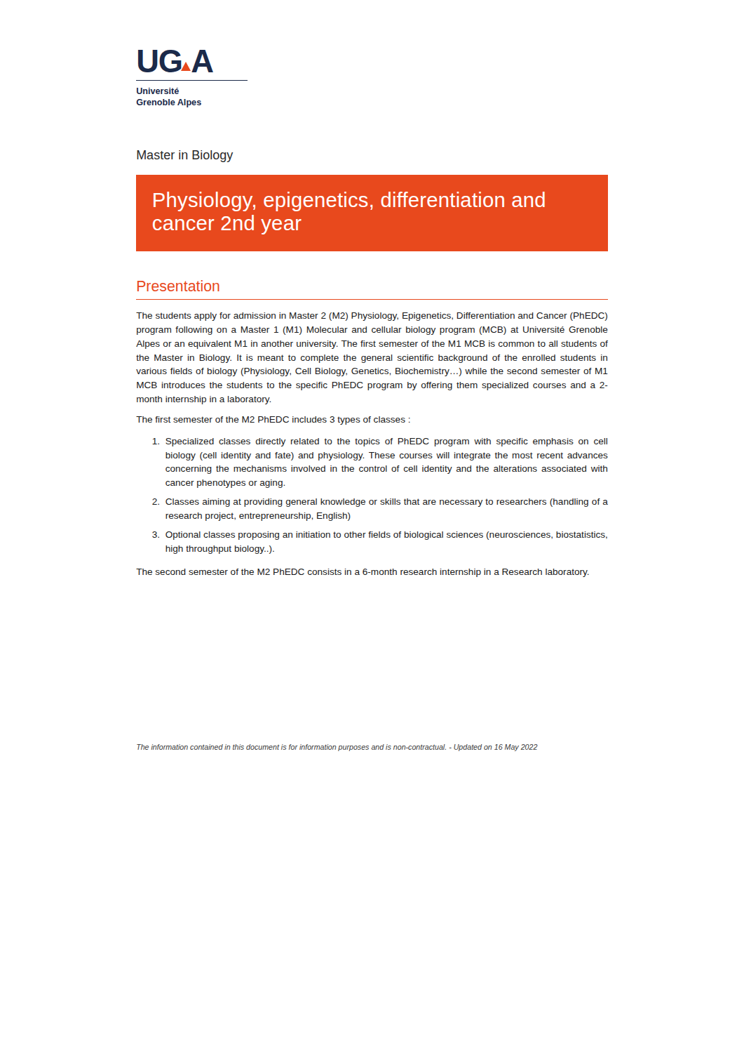UG A
Université
Grenoble Alpes
Master in Biology
Physiology, epigenetics, differentiation and cancer 2nd year
Presentation
The students apply for admission in Master 2 (M2) Physiology, Epigenetics, Differentiation and Cancer (PhEDC) program following on a Master 1 (M1) Molecular and cellular biology program (MCB) at Université Grenoble Alpes or an equivalent M1 in another university. The first semester of the M1 MCB is common to all students of the Master in Biology. It is meant to complete the general scientific background of the enrolled students in various fields of biology (Physiology, Cell Biology, Genetics, Biochemistry…) while the second semester of M1 MCB introduces the students to the specific PhEDC program by offering them specialized courses and a 2-month internship in a laboratory.
The first semester of the M2 PhEDC includes 3 types of classes :
Specialized classes directly related to the topics of PhEDC program with specific emphasis on cell biology (cell identity and fate) and physiology. These courses will integrate the most recent advances concerning the mechanisms involved in the control of cell identity and the alterations associated with cancer phenotypes or aging.
Classes aiming at providing general knowledge or skills that are necessary to researchers (handling of a research project, entrepreneurship, English)
Optional classes proposing an initiation to other fields of biological sciences (neurosciences, biostatistics, high throughput biology..).
The second semester of the M2 PhEDC consists in a 6-month research internship in a Research laboratory.
The information contained in this document is for information purposes and is non-contractual. - Updated on 16 May 2022